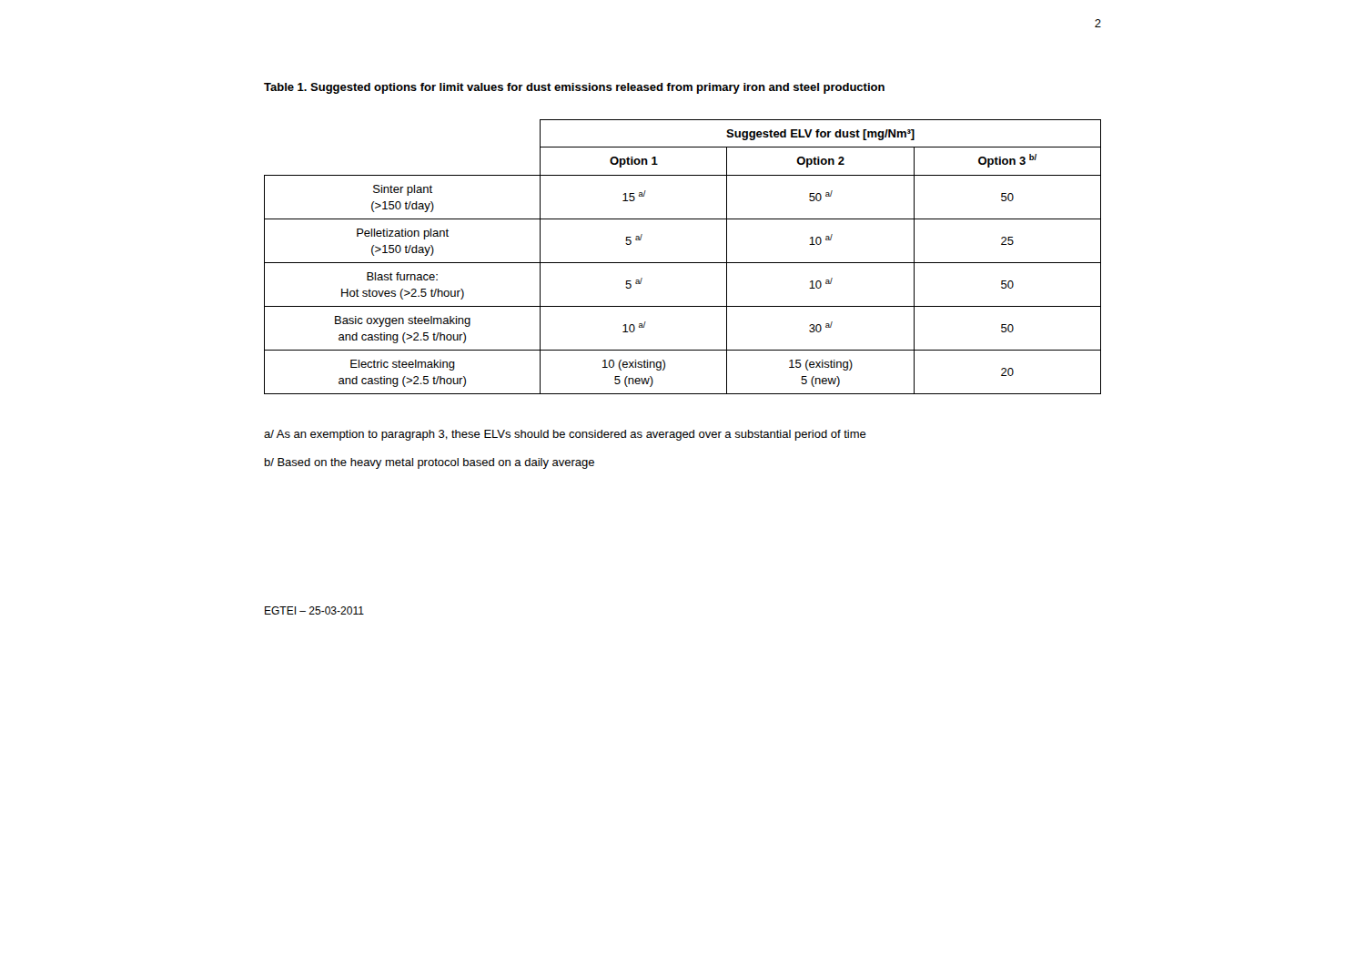2
Table 1. Suggested options for limit values for dust emissions released from primary iron and steel production
| | Suggested ELV for dust [mg/Nm³] |
| --- | --- |
| Option 1 | Option 2 | Option 3 b/ |
| Sinter plant (>150 t/day) | 15 a/ | 50 a/ | 50 |
| Pelletization plant (>150 t/day) | 5 a/ | 10 a/ | 25 |
| Blast furnace: Hot stoves (>2.5 t/hour) | 5 a/ | 10 a/ | 50 |
| Basic oxygen steelmaking and casting (>2.5 t/hour) | 10 a/ | 30 a/ | 50 |
| Electric steelmaking and casting (>2.5 t/hour) | 10 (existing) 5 (new) | 15 (existing) 5 (new) | 20 |
a/ As an exemption to paragraph 3, these ELVs should be considered as averaged over a substantial period of time
b/ Based on the heavy metal protocol based on a daily average
EGTEI – 25-03-2011